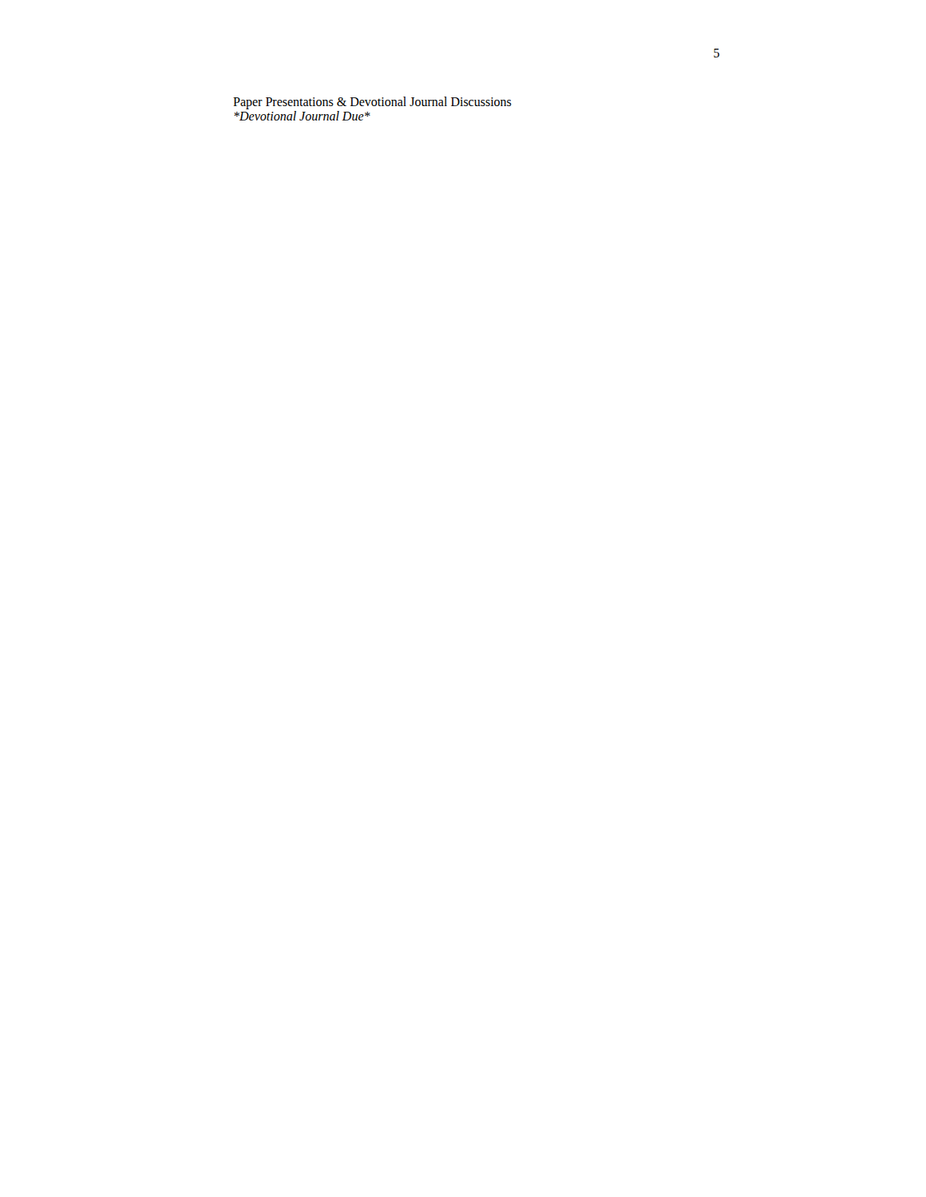5
Paper Presentations & Devotional Journal Discussions
*Devotional Journal Due*